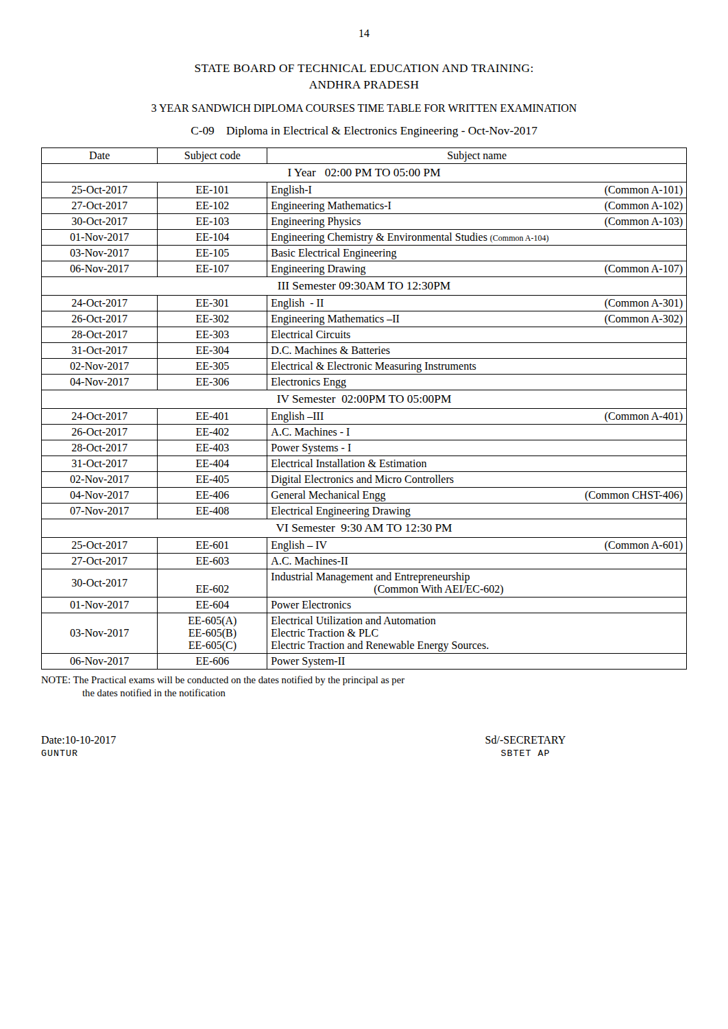14
STATE BOARD OF TECHNICAL EDUCATION AND TRAINING:
ANDHRA PRADESH
3 YEAR SANDWICH DIPLOMA COURSES TIME TABLE FOR WRITTEN EXAMINATION
C-09 Diploma in Electrical & Electronics Engineering - Oct-Nov-2017
| Date | Subject code | Subject name |
| --- | --- | --- |
| I Year 02:00 PM TO 05:00 PM |
| 25-Oct-2017 | EE-101 | English-I (Common A-101) |
| 27-Oct-2017 | EE-102 | Engineering Mathematics-I (Common A-102) |
| 30-Oct-2017 | EE-103 | Engineering Physics (Common A-103) |
| 01-Nov-2017 | EE-104 | Engineering Chemistry & Environmental Studies (Common A-104) |
| 03-Nov-2017 | EE-105 | Basic Electrical Engineering |
| 06-Nov-2017 | EE-107 | Engineering Drawing (Common A-107) |
| III Semester 09:30AM TO 12:30PM |
| 24-Oct-2017 | EE-301 | English - II (Common A-301) |
| 26-Oct-2017 | EE-302 | Engineering Mathematics –II (Common A-302) |
| 28-Oct-2017 | EE-303 | Electrical Circuits |
| 31-Oct-2017 | EE-304 | D.C. Machines & Batteries |
| 02-Nov-2017 | EE-305 | Electrical & Electronic Measuring Instruments |
| 04-Nov-2017 | EE-306 | Electronics Engg |
| IV Semester 02:00PM TO 05:00PM |
| 24-Oct-2017 | EE-401 | English –III (Common A-401) |
| 26-Oct-2017 | EE-402 | A.C. Machines - I |
| 28-Oct-2017 | EE-403 | Power Systems - I |
| 31-Oct-2017 | EE-404 | Electrical Installation & Estimation |
| 02-Nov-2017 | EE-405 | Digital Electronics and Micro Controllers |
| 04-Nov-2017 | EE-406 | General Mechanical Engg (Common CHST-406) |
| 07-Nov-2017 | EE-408 | Electrical Engineering Drawing |
| VI Semester 9:30 AM TO 12:30 PM |
| 25-Oct-2017 | EE-601 | English – IV (Common A-601) |
| 27-Oct-2017 | EE-603 | A.C. Machines-II |
| 30-Oct-2017 | EE-602 | Industrial Management and Entrepreneurship (Common With AEI/EC-602) |
| 01-Nov-2017 | EE-604 | Power Electronics |
| 03-Nov-2017 | EE-605(A) EE-605(B) EE-605(C) | Electrical Utilization and Automation Electric Traction & PLC Electric Traction and Renewable Energy Sources. |
| 06-Nov-2017 | EE-606 | Power System-II |
NOTE: The Practical exams will be conducted on the dates notified by the principal as per the dates notified in the notification
| Date:10-10-2017 GUNTUR | Sd/-SECRETARY SBTET AP |